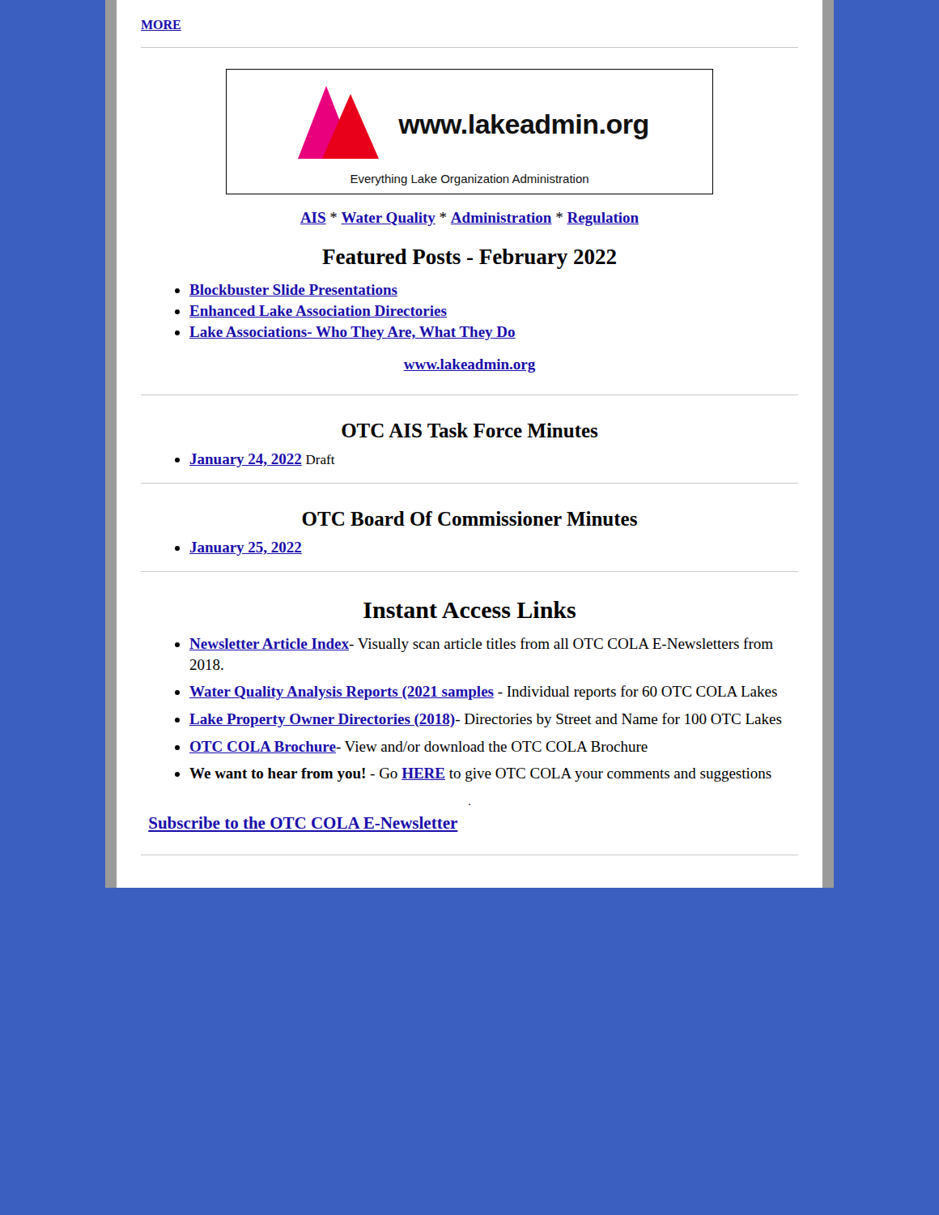MORE
www.lakeadmin.org
Everything Lake Organization Administration
AIS * Water Quality * Administration * Regulation
Featured Posts - February 2022
Blockbuster Slide Presentations
Enhanced Lake Association Directories
Lake Associations- Who They Are, What They Do
www.lakeadmin.org
OTC AIS Task Force Minutes
January 24, 2022 Draft
OTC Board Of Commissioner Minutes
January 25, 2022
Instant Access Links
Newsletter Article Index- Visually scan article titles from all OTC COLA E-Newsletters from 2018.
Water Quality Analysis Reports (2021 samples - Individual reports for 60 OTC COLA Lakes
Lake Property Owner Directories (2018)- Directories by Street and Name for 100 OTC Lakes
OTC COLA Brochure- View and/or download the OTC COLA Brochure
We want to hear from you! - Go HERE to give OTC COLA your comments and suggestions
.
Subscribe to the OTC COLA E-Newsletter